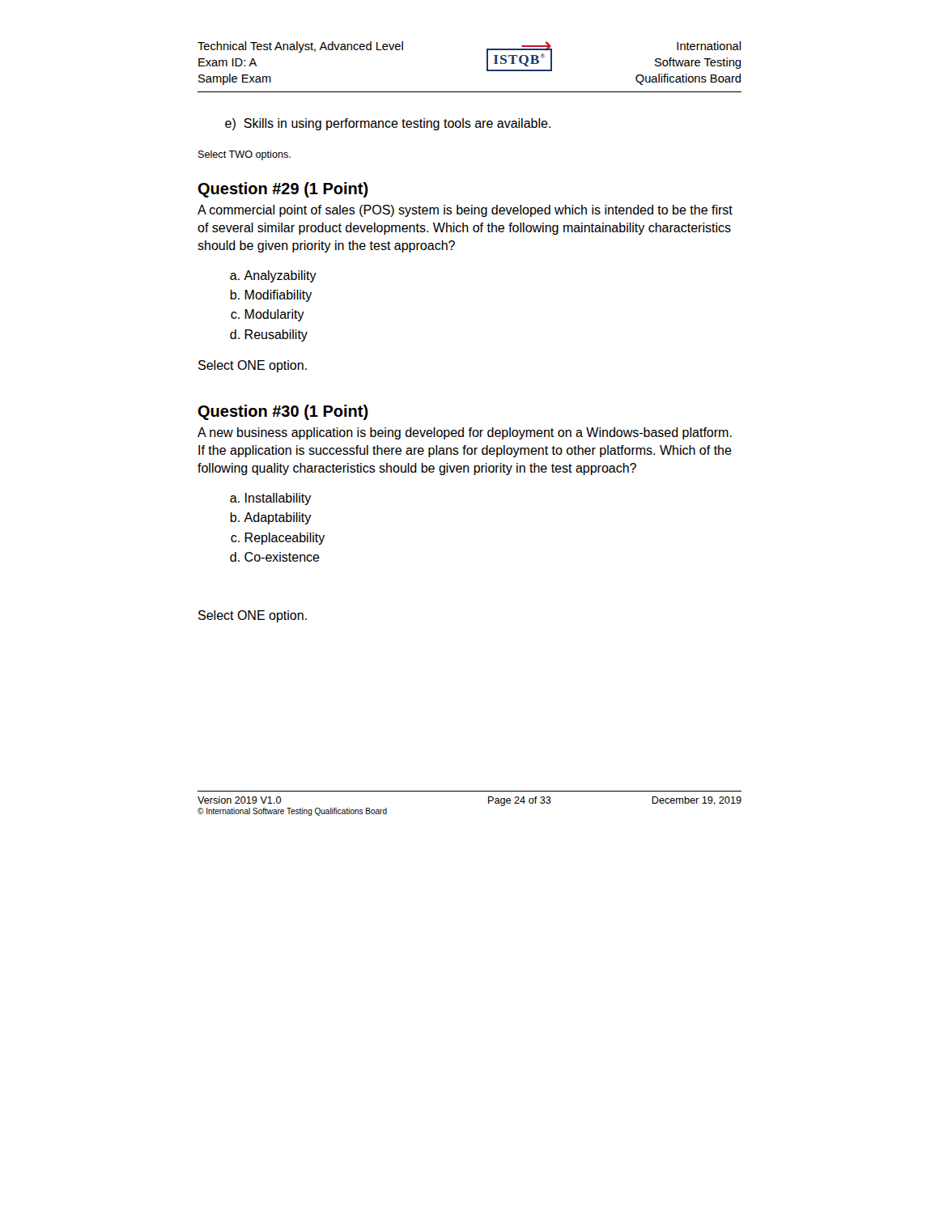Technical Test Analyst, Advanced Level
Exam ID: A
Sample Exam
⟶ ISTQB®
International
Software Testing
Qualifications Board
e) Skills in using performance testing tools are available.
Select TWO options.
Question #29 (1 Point)
A commercial point of sales (POS) system is being developed which is intended to be the first of several similar product developments. Which of the following maintainability characteristics should be given priority in the test approach?
Analyzability
Modifiability
Modularity
Reusability
Select ONE option.
Question #30 (1 Point)
A new business application is being developed for deployment on a Windows-based platform. If the application is successful there are plans for deployment to other platforms. Which of the following quality characteristics should be given priority in the test approach?
Installability
Adaptability
Replaceability
Co-existence
Select ONE option.
Version 2019 V1.0
© International Software Testing Qualifications Board
Page 24 of 33
December 19, 2019